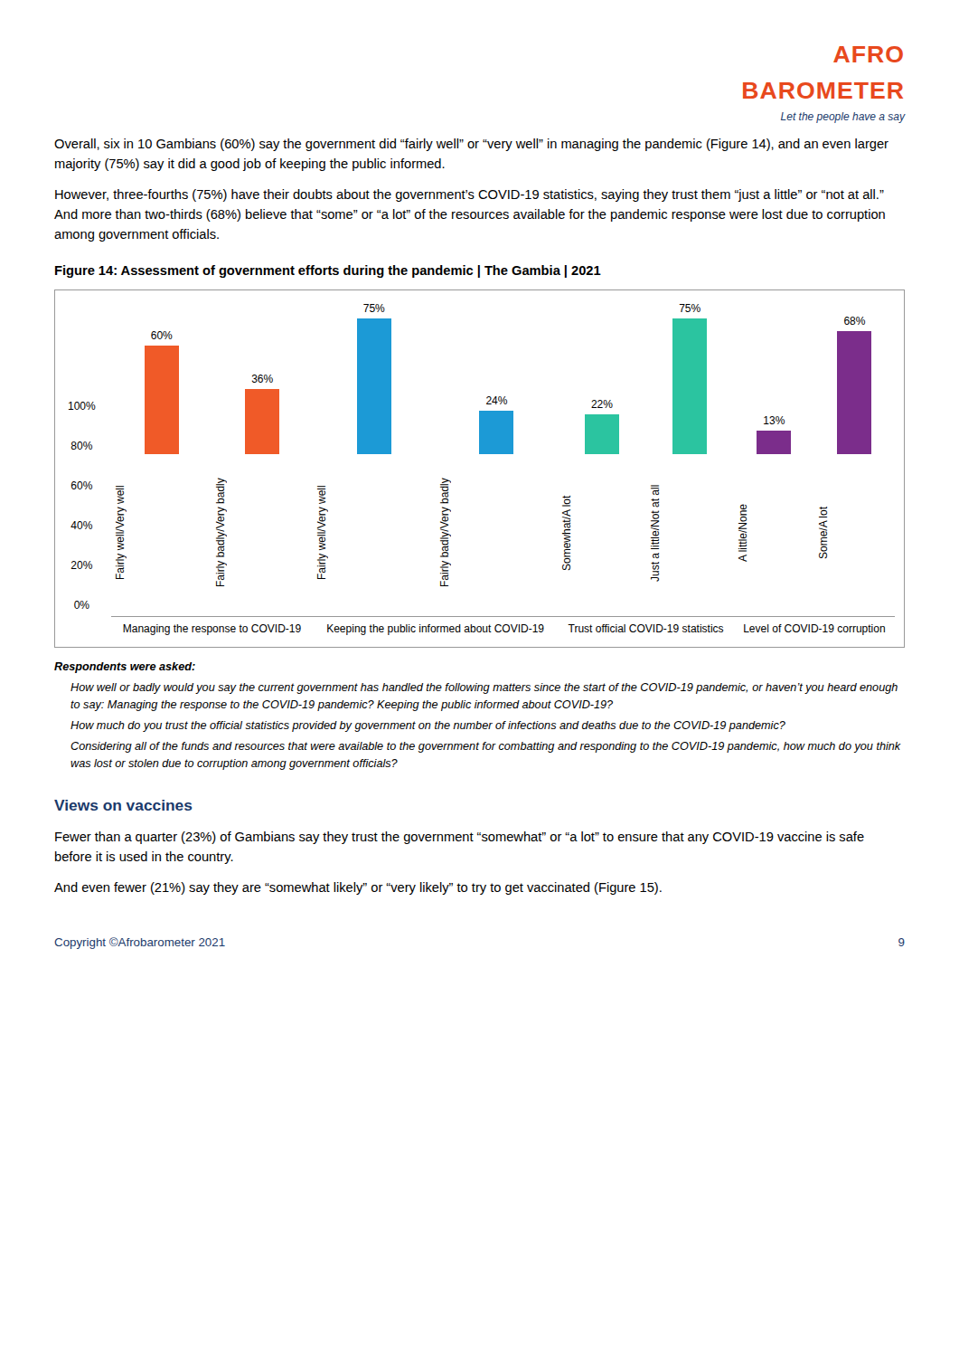AFRO
BAROMETER
Let the people have a say
Overall, six in 10 Gambians (60%) say the government did “fairly well” or “very well” in managing the pandemic (Figure 14), and an even larger majority (75%) say it did a good job of keeping the public informed.
However, three-fourths (75%) have their doubts about the government’s COVID-19 statistics, saying they trust them “just a little” or “not at all.” And more than two-thirds (68%) believe that “some” or “a lot” of the resources available for the pandemic response were lost due to corruption among government officials.
Figure 14: Assessment of government efforts during the pandemic | The Gambia | 2021
| / 100% / / 80% / / 60% / / 40% / / 20% / / 0% / | 60% | 36% | 75% | 24% | 22% | 75% | 13% | 68% |
| Fairly well/Very well | Fairly badly/Very badly | Fairly well/Very well | Fairly badly/Very badly | Somewhat/A lot | Just a little/Not at all | A little/None | Some/A lot |
| | Managing the response to COVID-19 | Keeping the public informed about COVID-19 | Trust official COVID-19 statistics | Level of COVID-19 corruption |
Respondents were asked:
How well or badly would you say the current government has handled the following matters since the start of the COVID-19 pandemic, or haven’t you heard enough to say: Managing the response to the COVID-19 pandemic? Keeping the public informed about COVID-19?
How much do you trust the official statistics provided by government on the number of infections and deaths due to the COVID-19 pandemic?
Considering all of the funds and resources that were available to the government for combatting and responding to the COVID-19 pandemic, how much do you think was lost or stolen due to corruption among government officials?
Views on vaccines
Fewer than a quarter (23%) of Gambians say they trust the government “somewhat” or “a lot” to ensure that any COVID-19 vaccine is safe before it is used in the country.
And even fewer (21%) say they are “somewhat likely” or “very likely” to try to get vaccinated (Figure 15).
Copyright ©Afrobarometer 2021 9